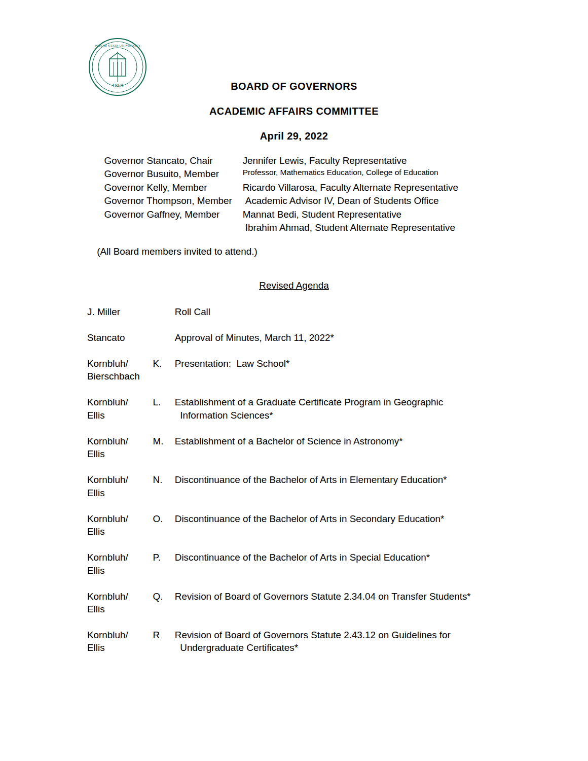1868 WAYNE STATE UNIVERSITY
BOARD OF GOVERNORS
ACADEMIC AFFAIRS COMMITTEE
April 29, 2022
| Governor Stancato, Chair | Jennifer Lewis, Faculty Representative |
| Governor Busuito, Member | Professor, Mathematics Education, College of Education |
| Governor Kelly, Member | Ricardo Villarosa, Faculty Alternate Representative |
| Governor Thompson, Member | Academic Advisor IV, Dean of Students Office |
| Governor Gaffney, Member | Mannat Bedi, Student Representative |
| | Ibrahim Ahmad, Student Alternate Representative |
(All Board members invited to attend.)
Revised Agenda
| J. Miller | | Roll Call |
| Stancato | | Approval of Minutes, March 11, 2022* |
| Kornbluh/ Bierschbach | K. | Presentation: Law School* |
| Kornbluh/ Ellis | L. | Establishment of a Graduate Certificate Program in Geographic Information Sciences* |
| Kornbluh/ Ellis | M. | Establishment of a Bachelor of Science in Astronomy* |
| Kornbluh/ Ellis | N. | Discontinuance of the Bachelor of Arts in Elementary Education* |
| Kornbluh/ Ellis | O. | Discontinuance of the Bachelor of Arts in Secondary Education* |
| Kornbluh/ Ellis | P. | Discontinuance of the Bachelor of Arts in Special Education* |
| Kornbluh/ Ellis | Q. | Revision of Board of Governors Statute 2.34.04 on Transfer Students* |
| Kornbluh/ Ellis | R | Revision of Board of Governors Statute 2.43.12 on Guidelines for Undergraduate Certificates* |